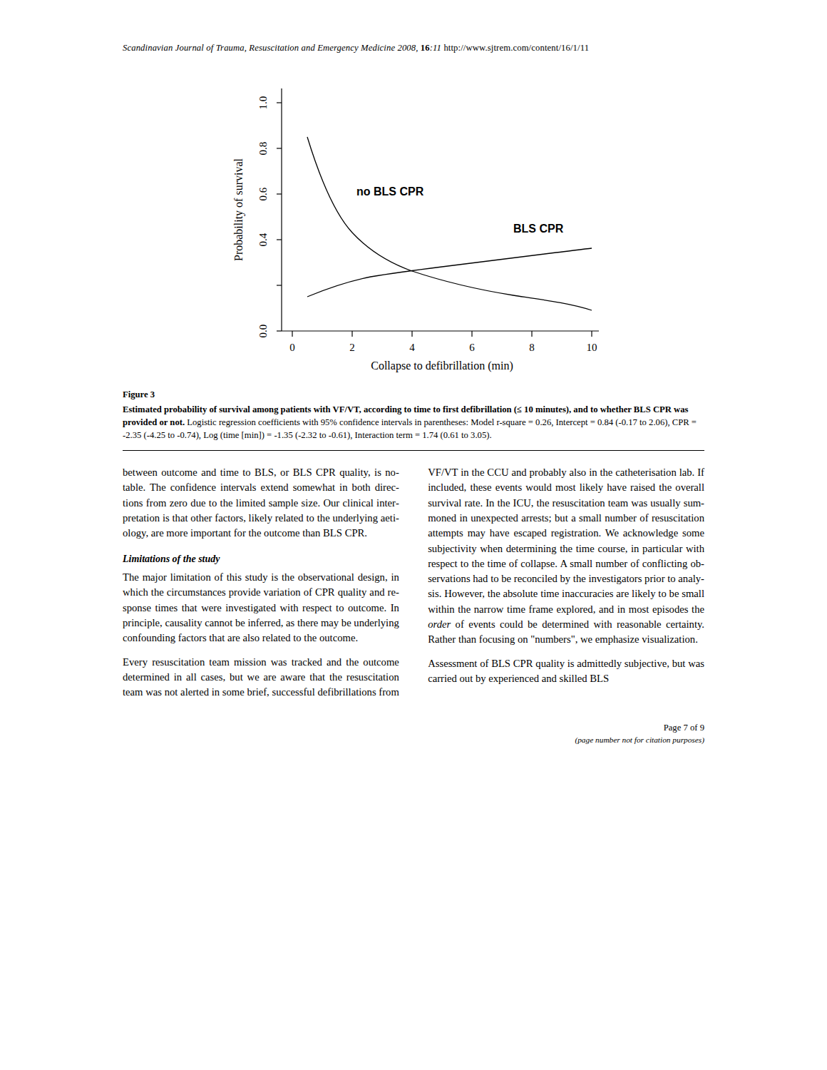Scandinavian Journal of Trauma, Resuscitation and Emergency Medicine 2008, 16:11 http://www.sjtrem.com/content/16/1/11
Estimated probability of survival among patients with VF/VT by time to first defibrillation Line graph with x-axis labelled Collapse to defibrillation in minutes from 0 to 10 and y-axis labelled Probability of survival from 0.0 to 1.0. One curve labelled "no BLS CPR" starts high near 0.85 at under 1 minute and decreases steeply, crossing a second curve near 4 minutes at about 0.26, then continues to decline to about 0.09 at 10 minutes. The second curve labelled "BLS CPR" starts near 0.15 and rises gradually to about 0.35 at 10 minutes. 0.0 0.4 0.6 0.8 1.0 Probability of survival 0 2 4 6 8 10 Collapse to defibrillation (min) no BLS CPR BLS CPR
Figure 3 Estimated probability of survival among patients with VF/VT, according to time to first defibrillation (≤ 10 minutes), and to whether BLS CPR was provided or not. Logistic regression coefficients with 95% confidence intervals in parentheses: Model r-square = 0.26, Intercept = 0.84 (-0.17 to 2.06), CPR = -2.35 (-4.25 to -0.74), Log (time [min]) = -1.35 (-2.32 to -0.61), Interaction term = 1.74 (0.61 to 3.05).
between outcome and time to BLS, or BLS CPR quality, is notable. The confidence intervals extend somewhat in both directions from zero due to the limited sample size. Our clinical interpretation is that other factors, likely related to the underlying aetiology, are more important for the outcome than BLS CPR.
Limitations of the study
The major limitation of this study is the observational design, in which the circumstances provide variation of CPR quality and response times that were investigated with respect to outcome. In principle, causality cannot be inferred, as there may be underlying confounding factors that are also related to the outcome.
Every resuscitation team mission was tracked and the outcome determined in all cases, but we are aware that the resuscitation team was not alerted in some brief, successful defibrillations from VF/VT in the CCU and probably also in the catheterisation lab. If included, these events would most likely have raised the overall survival rate. In the ICU, the resuscitation team was usually summoned in unexpected arrests; but a small number of resuscitation attempts may have escaped registration. We acknowledge some subjectivity when determining the time course, in particular with respect to the time of collapse. A small number of conflicting observations had to be reconciled by the investigators prior to analysis. However, the absolute time inaccuracies are likely to be small within the narrow time frame explored, and in most episodes the order of events could be determined with reasonable certainty. Rather than focusing on "numbers", we emphasize visualization.
Assessment of BLS CPR quality is admittedly subjective, but was carried out by experienced and skilled BLS
Page 7 of 9
(page number not for citation purposes)